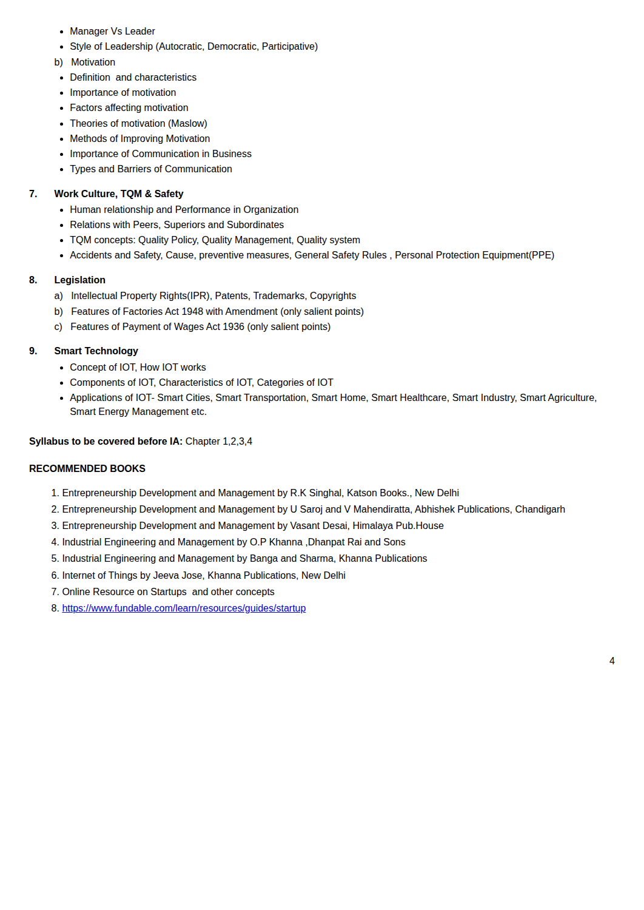Manager Vs Leader
Style of Leadership (Autocratic, Democratic, Participative)
b) Motivation
Definition and characteristics
Importance of motivation
Factors affecting motivation
Theories of motivation (Maslow)
Methods of Improving Motivation
Importance of Communication in Business
Types and Barriers of Communication
7. Work Culture, TQM & Safety
Human relationship and Performance in Organization
Relations with Peers, Superiors and Subordinates
TQM concepts: Quality Policy, Quality Management, Quality system
Accidents and Safety, Cause, preventive measures, General Safety Rules , Personal Protection Equipment(PPE)
8. Legislation
a) Intellectual Property Rights(IPR), Patents, Trademarks, Copyrights
b) Features of Factories Act 1948 with Amendment (only salient points)
c) Features of Payment of Wages Act 1936 (only salient points)
9. Smart Technology
Concept of IOT, How IOT works
Components of IOT, Characteristics of IOT, Categories of IOT
Applications of IOT- Smart Cities, Smart Transportation, Smart Home, Smart Healthcare, Smart Industry, Smart Agriculture, Smart Energy Management etc.
Syllabus to be covered before IA: Chapter 1,2,3,4
RECOMMENDED BOOKS
Entrepreneurship Development and Management by R.K Singhal, Katson Books., New Delhi
Entrepreneurship Development and Management by U Saroj and V Mahendiratta, Abhishek Publications, Chandigarh
Entrepreneurship Development and Management by Vasant Desai, Himalaya Pub.House
Industrial Engineering and Management by O.P Khanna ,Dhanpat Rai and Sons
Industrial Engineering and Management by Banga and Sharma, Khanna Publications
Internet of Things by Jeeva Jose, Khanna Publications, New Delhi
Online Resource on Startups and other concepts
https://www.fundable.com/learn/resources/guides/startup
4